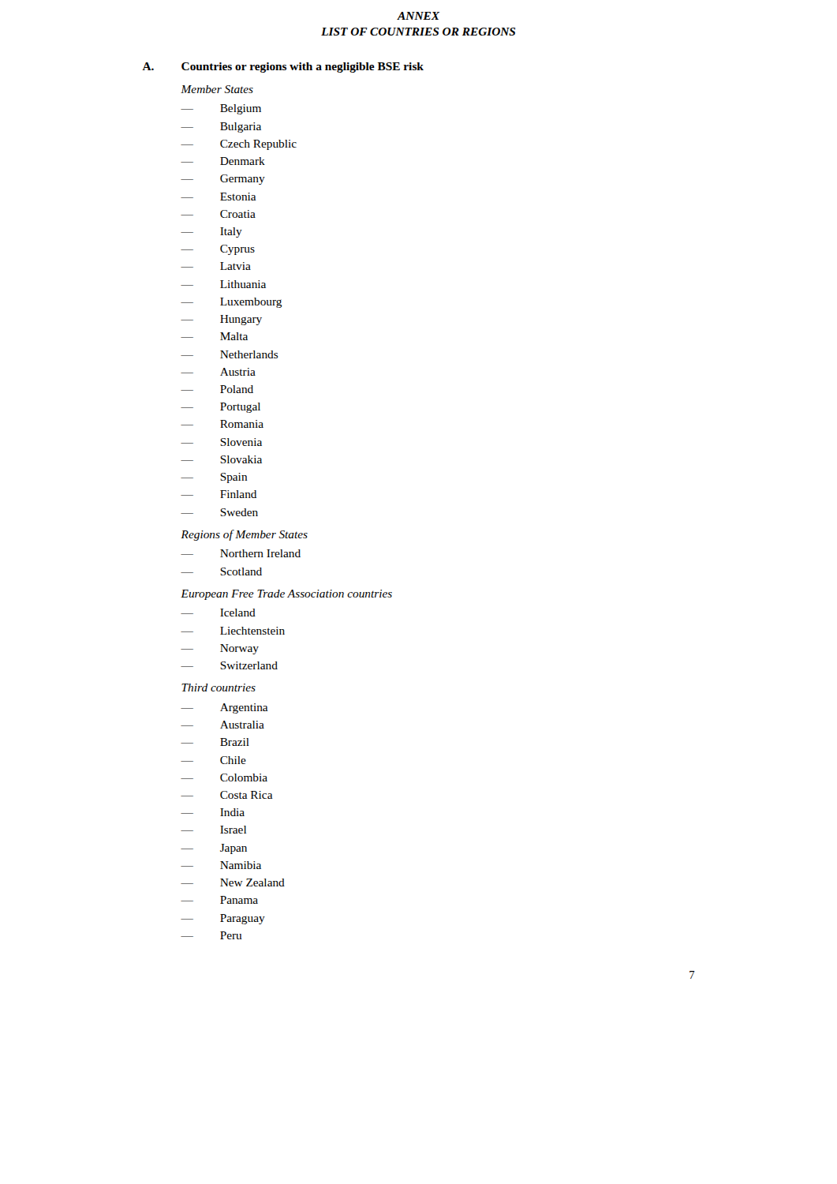ANNEXLIST OF COUNTRIES OR REGIONS
A. Countries or regions with a negligible BSE risk
Member States
—Belgium
—Bulgaria
—Czech Republic
—Denmark
—Germany
—Estonia
—Croatia
—Italy
—Cyprus
—Latvia
—Lithuania
—Luxembourg
—Hungary
—Malta
—Netherlands
—Austria
—Poland
—Portugal
—Romania
—Slovenia
—Slovakia
—Spain
—Finland
—Sweden
Regions of Member States
—Northern Ireland
—Scotland
European Free Trade Association countries
—Iceland
—Liechtenstein
—Norway
—Switzerland
Third countries
—Argentina
—Australia
—Brazil
—Chile
—Colombia
—Costa Rica
—India
—Israel
—Japan
—Namibia
—New Zealand
—Panama
—Paraguay
—Peru
7